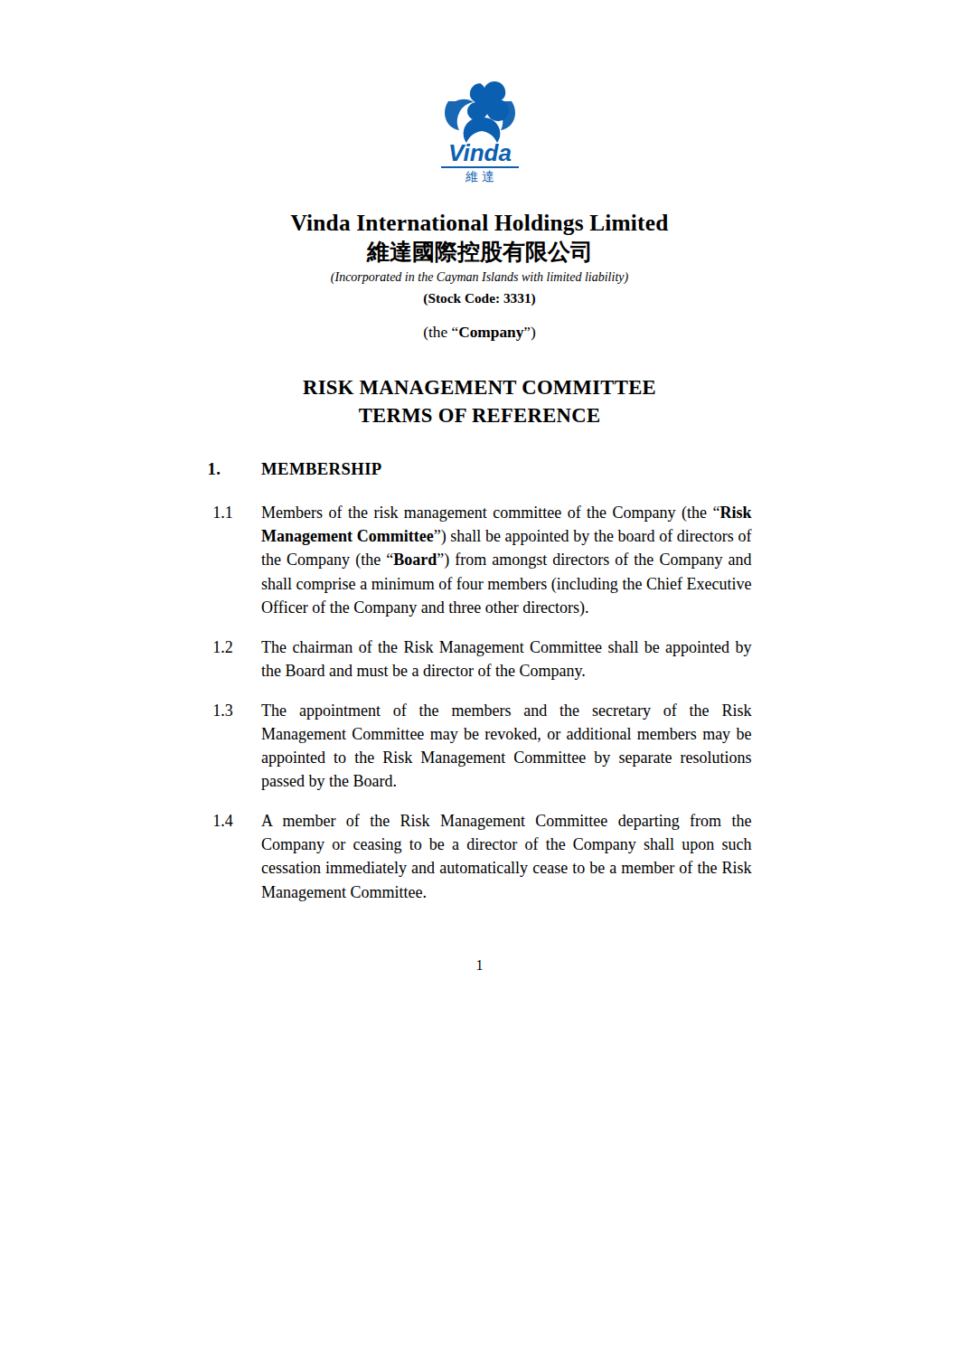Vinda 維 達
Vinda International Holdings Limited
維達國際控股有限公司
(Incorporated in the Cayman Islands with limited liability)
(Stock Code: 3331)
(the “Company”)
RISK MANAGEMENT COMMITTEE
TERMS OF REFERENCE
1. MEMBERSHIP
1.1 Members of the risk management committee of the Company (the “Risk Management Committee”) shall be appointed by the board of directors of the Company (the “Board”) from amongst directors of the Company and shall comprise a minimum of four members (including the Chief Executive Officer of the Company and three other directors).
1.2 The chairman of the Risk Management Committee shall be appointed by the Board and must be a director of the Company.
1.3 The appointment of the members and the secretary of the Risk Management Committee may be revoked, or additional members may be appointed to the Risk Management Committee by separate resolutions passed by the Board.
1.4 A member of the Risk Management Committee departing from the Company or ceasing to be a director of the Company shall upon such cessation immediately and automatically cease to be a member of the Risk Management Committee.
1